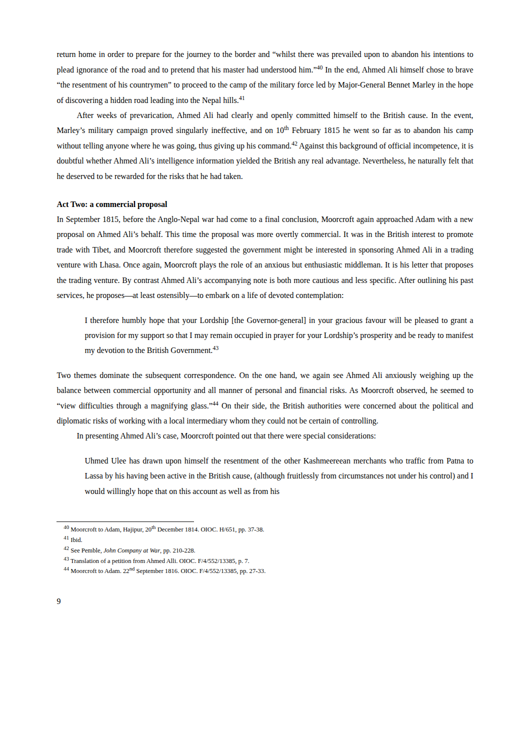return home in order to prepare for the journey to the border and “whilst there was prevailed upon to abandon his intentions to plead ignorance of the road and to pretend that his master had understood him.”40 In the end, Ahmed Ali himself chose to brave “the resentment of his countrymen” to proceed to the camp of the military force led by Major-General Bennet Marley in the hope of discovering a hidden road leading into the Nepal hills.41
After weeks of prevarication, Ahmed Ali had clearly and openly committed himself to the British cause. In the event, Marley’s military campaign proved singularly ineffective, and on 10th February 1815 he went so far as to abandon his camp without telling anyone where he was going, thus giving up his command.42 Against this background of official incompetence, it is doubtful whether Ahmed Ali’s intelligence information yielded the British any real advantage. Nevertheless, he naturally felt that he deserved to be rewarded for the risks that he had taken.
Act Two: a commercial proposal
In September 1815, before the Anglo-Nepal war had come to a final conclusion, Moorcroft again approached Adam with a new proposal on Ahmed Ali’s behalf. This time the proposal was more overtly commercial. It was in the British interest to promote trade with Tibet, and Moorcroft therefore suggested the government might be interested in sponsoring Ahmed Ali in a trading venture with Lhasa. Once again, Moorcroft plays the role of an anxious but enthusiastic middleman. It is his letter that proposes the trading venture. By contrast Ahmed Ali’s accompanying note is both more cautious and less specific. After outlining his past services, he proposes—at least ostensibly—to embark on a life of devoted contemplation:
I therefore humbly hope that your Lordship [the Governor-general] in your gracious favour will be pleased to grant a provision for my support so that I may remain occupied in prayer for your Lordship’s prosperity and be ready to manifest my devotion to the British Government.43
Two themes dominate the subsequent correspondence. On the one hand, we again see Ahmed Ali anxiously weighing up the balance between commercial opportunity and all manner of personal and financial risks. As Moorcroft observed, he seemed to “view difficulties through a magnifying glass.”44 On their side, the British authorities were concerned about the political and diplomatic risks of working with a local intermediary whom they could not be certain of controlling.
In presenting Ahmed Ali’s case, Moorcroft pointed out that there were special considerations:
Uhmed Ulee has drawn upon himself the resentment of the other Kashmeereean merchants who traffic from Patna to Lassa by his having been active in the British cause, (although fruitlessly from circumstances not under his control) and I would willingly hope that on this account as well as from his
40 Moorcroft to Adam, Hajipur, 20th December 1814. OIOC. H/651, pp. 37-38.
41 Ibid.
42 See Pemble, John Company at War, pp. 210-228.
43 Translation of a petition from Ahmed Alli. OIOC. F/4/552/13385, p. 7.
44 Moorcroft to Adam. 22nd September 1816. OIOC. F/4/552/13385, pp. 27-33.
9